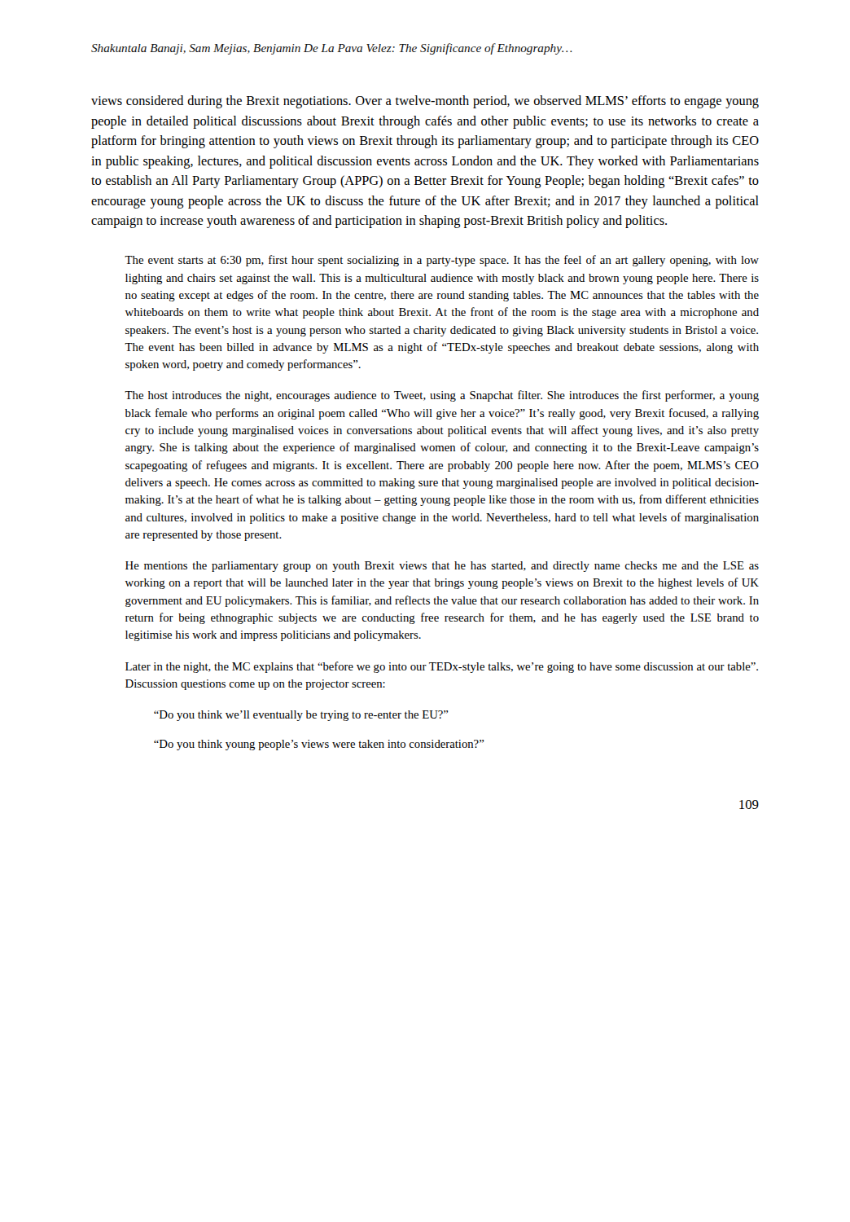Shakuntala Banaji, Sam Mejias, Benjamin De La Pava Velez: The Significance of Ethnography…
views considered during the Brexit negotiations. Over a twelve-month period, we observed MLMS’ efforts to engage young people in detailed political discussions about Brexit through cafés and other public events; to use its networks to create a platform for bringing attention to youth views on Brexit through its parliamentary group; and to participate through its CEO in public speaking, lectures, and political discussion events across London and the UK. They worked with Parliamentarians to establish an All Party Parliamentary Group (APPG) on a Better Brexit for Young People; began holding “Brexit cafes” to encourage young people across the UK to discuss the future of the UK after Brexit; and in 2017 they launched a political campaign to increase youth awareness of and participation in shaping post-Brexit British policy and politics.
The event starts at 6:30 pm, first hour spent socializing in a party-type space. It has the feel of an art gallery opening, with low lighting and chairs set against the wall. This is a multicultural audience with mostly black and brown young people here. There is no seating except at edges of the room. In the centre, there are round standing tables. The MC announces that the tables with the whiteboards on them to write what people think about Brexit. At the front of the room is the stage area with a microphone and speakers. The event’s host is a young person who started a charity dedicated to giving Black university students in Bristol a voice. The event has been billed in advance by MLMS as a night of “TEDx-style speeches and breakout debate sessions, along with spoken word, poetry and comedy performances”.
The host introduces the night, encourages audience to Tweet, using a Snapchat filter. She introduces the first performer, a young black female who performs an original poem called “Who will give her a voice?” It’s really good, very Brexit focused, a rallying cry to include young marginalised voices in conversations about political events that will affect young lives, and it’s also pretty angry. She is talking about the experience of marginalised women of colour, and connecting it to the Brexit-Leave campaign’s scapegoating of refugees and migrants. It is excellent. There are probably 200 people here now. After the poem, MLMS’s CEO delivers a speech. He comes across as committed to making sure that young marginalised people are involved in political decision-making. It’s at the heart of what he is talking about – getting young people like those in the room with us, from different ethnicities and cultures, involved in politics to make a positive change in the world. Nevertheless, hard to tell what levels of marginalisation are represented by those present.
He mentions the parliamentary group on youth Brexit views that he has started, and directly name checks me and the LSE as working on a report that will be launched later in the year that brings young people’s views on Brexit to the highest levels of UK government and EU policymakers. This is familiar, and reflects the value that our research collaboration has added to their work. In return for being ethnographic subjects we are conducting free research for them, and he has eagerly used the LSE brand to legitimise his work and impress politicians and policymakers.
Later in the night, the MC explains that “before we go into our TEDx-style talks, we’re going to have some discussion at our table”. Discussion questions come up on the projector screen:
“Do you think we’ll eventually be trying to re-enter the EU?”
“Do you think young people’s views were taken into consideration?”
109